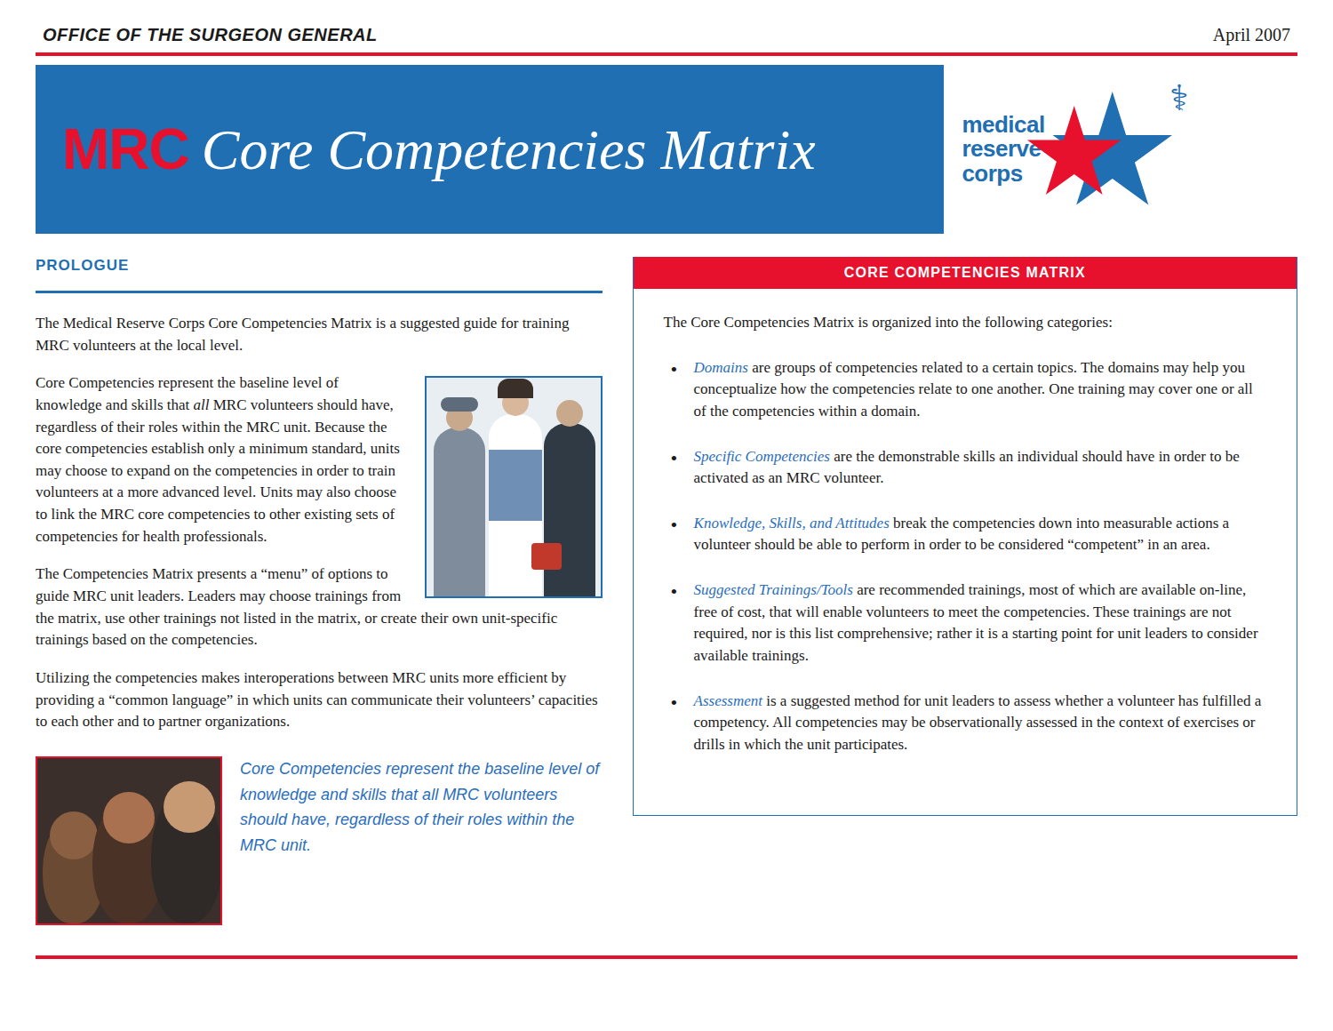OFFICE OF THE SURGEON GENERAL
April 2007
MRC Core Competencies Matrix
medical
reserve
corps
⚕
PROLOGUE
The Medical Reserve Corps Core Competencies Matrix is a suggested guide for training MRC volunteers at the local level.
Core Competencies represent the baseline level of knowledge and skills that all MRC volunteers should have, regardless of their roles within the MRC unit. Because the core competencies establish only a minimum standard, units may choose to expand on the competencies in order to train volunteers at a more advanced level. Units may also choose to link the MRC core competencies to other existing sets of competencies for health professionals.
The Competencies Matrix presents a “menu” of options to guide MRC unit leaders. Leaders may choose trainings from the matrix, use other trainings not listed in the matrix, or create their own unit-specific trainings based on the competencies.
Utilizing the competencies makes interoperations between MRC units more efficient by providing a “common language” in which units can communicate their volunteers’ capacities to each other and to partner organizations.
Core Competencies represent the baseline level of knowledge and skills that all MRC volunteers should have, regardless of their roles within the MRC unit.
CORE COMPETENCIES MATRIX
The Core Competencies Matrix is organized into the following categories:
Domains are groups of competencies related to a certain topics. The domains may help you conceptualize how the competencies relate to one another. One training may cover one or all of the competencies within a domain.
Specific Competencies are the demonstrable skills an individual should have in order to be activated as an MRC volunteer.
Knowledge, Skills, and Attitudes break the competencies down into measurable actions a volunteer should be able to perform in order to be considered “competent” in an area.
Suggested Trainings/Tools are recommended trainings, most of which are available on-line, free of cost, that will enable volunteers to meet the competencies. These trainings are not required, nor is this list comprehensive; rather it is a starting point for unit leaders to consider available trainings.
Assessment is a suggested method for unit leaders to assess whether a volunteer has fulfilled a competency. All competencies may be observationally assessed in the context of exercises or drills in which the unit participates.